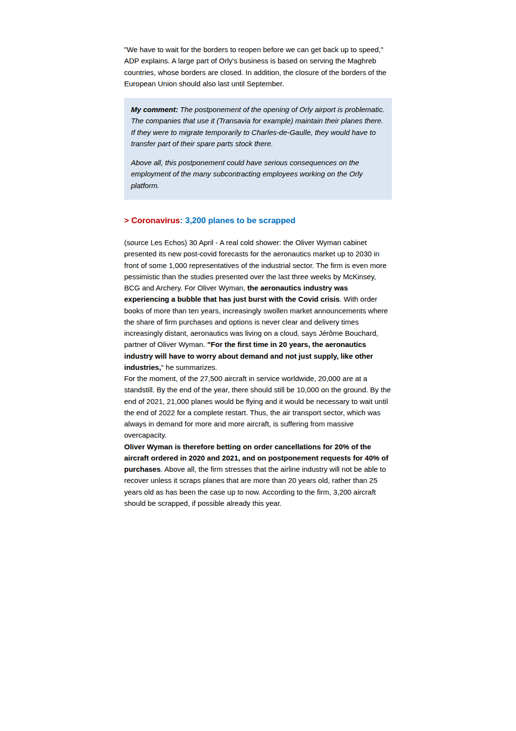"We have to wait for the borders to reopen before we can get back up to speed," ADP explains. A large part of Orly's business is based on serving the Maghreb countries, whose borders are closed. In addition, the closure of the borders of the European Union should also last until September.
My comment: The postponement of the opening of Orly airport is problematic. The companies that use it (Transavia for example) maintain their planes there. If they were to migrate temporarily to Charles-de-Gaulle, they would have to transfer part of their spare parts stock there.
Above all, this postponement could have serious consequences on the employment of the many subcontracting employees working on the Orly platform.
> Coronavirus: 3,200 planes to be scrapped
(source Les Echos) 30 April - A real cold shower: the Oliver Wyman cabinet presented its new post-covid forecasts for the aeronautics market up to 2030 in front of some 1,000 representatives of the industrial sector. The firm is even more pessimistic than the studies presented over the last three weeks by McKinsey, BCG and Archery. For Oliver Wyman, the aeronautics industry was experiencing a bubble that has just burst with the Covid crisis. With order books of more than ten years, increasingly swollen market announcements where the share of firm purchases and options is never clear and delivery times increasingly distant, aeronautics was living on a cloud, says Jérôme Bouchard, partner of Oliver Wyman. "For the first time in 20 years, the aeronautics industry will have to worry about demand and not just supply, like other industries," he summarizes.
For the moment, of the 27,500 aircraft in service worldwide, 20,000 are at a standstill. By the end of the year, there should still be 10,000 on the ground. By the end of 2021, 21,000 planes would be flying and it would be necessary to wait until the end of 2022 for a complete restart. Thus, the air transport sector, which was always in demand for more and more aircraft, is suffering from massive overcapacity.
Oliver Wyman is therefore betting on order cancellations for 20% of the aircraft ordered in 2020 and 2021, and on postponement requests for 40% of purchases. Above all, the firm stresses that the airline industry will not be able to recover unless it scraps planes that are more than 20 years old, rather than 25 years old as has been the case up to now. According to the firm, 3,200 aircraft should be scrapped, if possible already this year.